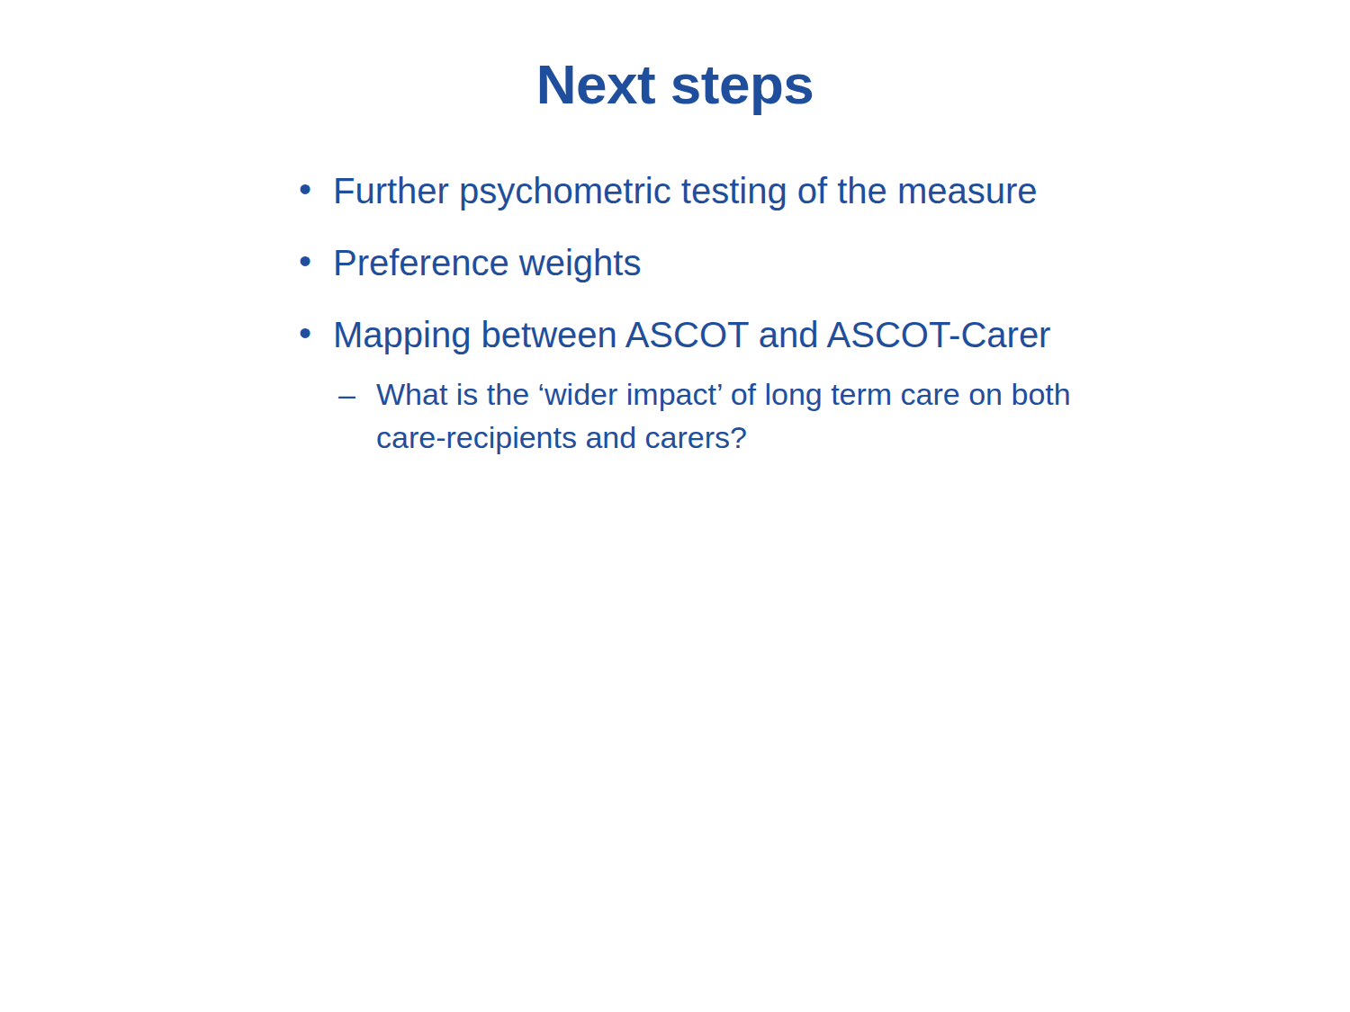Next steps
Further psychometric testing of the measure
Preference weights
Mapping between ASCOT and ASCOT-Carer
What is the ‘wider impact’ of long term care on both care-recipients and carers?